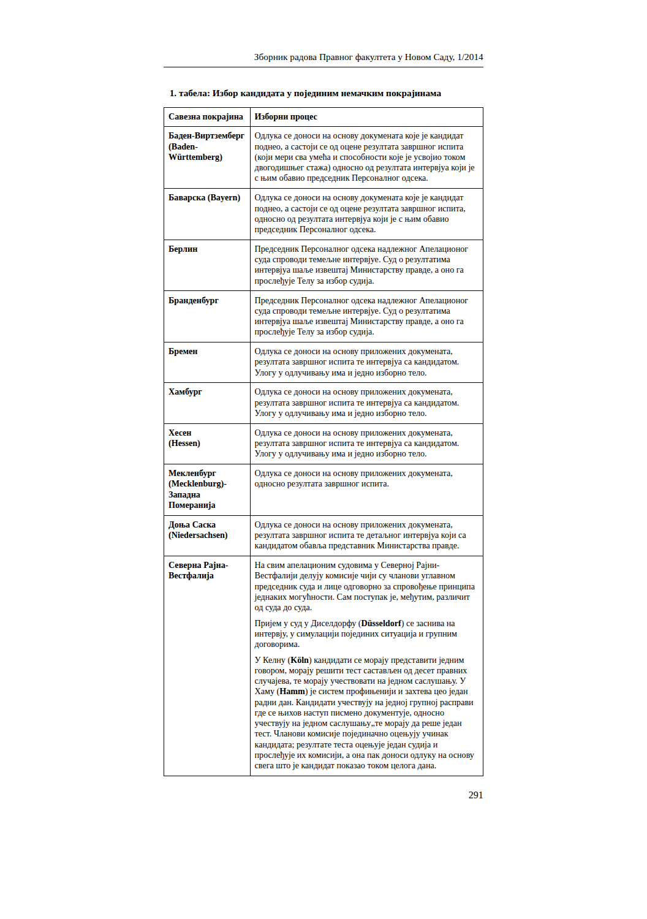Зборник радова Правног факултета у Новом Саду, 1/2014
1. табела: Избор кандидата у појединим немачким покрајинама
| Савезна покрајина | Изборни процес |
| --- | --- |
| Баден-Виртземберг (Baden-Württemberg) | Одлука се доноси на основу докумената које је кандидат поднео, а састоји се од оцене резултата завршног испита (који мери сва умећа и способности које је усвојио током двогодишњег стажа) односно од резултата интервјуа који је с њим обавио председник Персоналног одсека. |
| Баварска (Bayern) | Одлука се доноси на основу докумената које је кандидат поднео, а састоји се од оцене резултата завршног испита, односно од резултата интервјуа који је с њим обавио председник Персоналног одсека. |
| Берлин | Председник Персоналног одсека надлежног Апелационог суда спроводи темељне интервјуе. Суд о резултатима интервјуа шаље извештај Министарству правде, а оно га прослеђује Телу за избор судија. |
| Бранденбург | Председник Персоналног одсека надлежног Апелационог суда спроводи темељне интервјуе. Суд о резултатима интервјуа шаље извештај Министарству правде, а оно га прослеђује Телу за избор судија. |
| Бремен | Одлука се доноси на основу приложених докумената, резултата завршног испита те интервјуа са кандидатом. Улогу у одлучивању има и једно изборно тело. |
| Хамбург | Одлука се доноси на основу приложених докумената, резултата завршног испита те интервјуа са кандидатом. Улогу у одлучивању има и једно изборно тело. |
| Хесен (Hessen) | Одлука се доноси на основу приложених докумената, резултата завршног испита те интервјуа са кандидатом. Улогу у одлучивању има и једно изборно тело. |
| Мекленбург (Mecklenburg)-Западна Померанија | Одлука се доноси на основу приложених докумената, односно резултата завршног испита. |
| Доња Саска (Niedersachsen) | Одлука се доноси на основу приложених докумената, резултата завршног испита те детаљног интервјуа који са кандидатом обавља представник Министарства правде. |
| Северна Рајна-Вестфалија | На свим апелационим судовима у Северној Рајни-Вестфалији делују комисије чији су чланови углавном председник суда и лице одговорно за спровођење принципа једнаких могућности. Сам поступак је, међутим, различит од суда до суда. Пријем у суд у Диселдорфу ( Düsseldorf ) се заснива на интервју, у симулацији појединих ситуација и групним договорима. У Келну ( Köln ) кандидати се морају представити једним говором, морају решити тест састављен од десет правних случајева, те морају учествовати на једном саслушању. У Хаму ( Hamm ) је систем профињенији и захтева цео један радни дан. Кандидати учествују на једној групној расправи где се њихов наступ писмено документује, односно учествују на једном саслушању„те морају да реше један тест. Чланови комисије појединачно оцењују учинак кандидата; резултате теста оцењује један судија и прослеђује их комисији, а она пак доноси одлуку на основу свега што је кандидат показао током целога дана. |
291